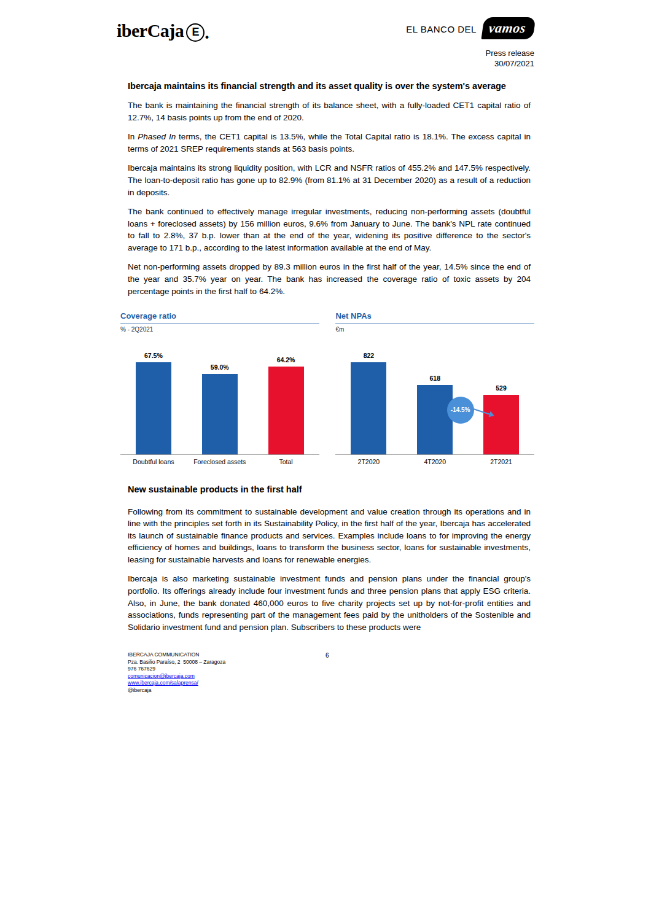iberCaja E.
EL BANCO DEL vamos
Press release
30/07/2021
Ibercaja maintains its financial strength and its asset quality is over the system's average
The bank is maintaining the financial strength of its balance sheet, with a fully-loaded CET1 capital ratio of 12.7%, 14 basis points up from the end of 2020.
In Phased In terms, the CET1 capital is 13.5%, while the Total Capital ratio is 18.1%. The excess capital in terms of 2021 SREP requirements stands at 563 basis points.
Ibercaja maintains its strong liquidity position, with LCR and NSFR ratios of 455.2% and 147.5% respectively. The loan-to-deposit ratio has gone up to 82.9% (from 81.1% at 31 December 2020) as a result of a reduction in deposits.
The bank continued to effectively manage irregular investments, reducing non-performing assets (doubtful loans + foreclosed assets) by 156 million euros, 9.6% from January to June. The bank's NPL rate continued to fall to 2.8%, 37 b.p. lower than at the end of the year, widening its positive difference to the sector's average to 171 b.p., according to the latest information available at the end of May.
Net non-performing assets dropped by 89.3 million euros in the first half of the year, 14.5% since the end of the year and 35.7% year on year. The bank has increased the coverage ratio of toxic assets by 204 percentage points in the first half to 64.2%.
Coverage ratio
% - 2Q2021
67.5%
59.0%
64.2%
Doubtful loans
Foreclosed assets
Total
Net NPAs
€m
822
618
529
-14.5%
2T2020
4T2020
2T2021
New sustainable products in the first half
Following from its commitment to sustainable development and value creation through its operations and in line with the principles set forth in its Sustainability Policy, in the first half of the year, Ibercaja has accelerated its launch of sustainable finance products and services. Examples include loans to for improving the energy efficiency of homes and buildings, loans to transform the business sector, loans for sustainable investments, leasing for sustainable harvests and loans for renewable energies.
Ibercaja is also marketing sustainable investment funds and pension plans under the financial group's portfolio. Its offerings already include four investment funds and three pension plans that apply ESG criteria. Also, in June, the bank donated 460,000 euros to five charity projects set up by not-for-profit entities and associations, funds representing part of the management fees paid by the unitholders of the Sostenible and Solidario investment fund and pension plan. Subscribers to these products were
6 IBERCAJA COMMUNICATION
Pza. Basilio Paraíso, 2 50008 – Zaragoza
976 767629
comunicacion@ibercaja.com
www.ibercaja.com/salaprensa/
@ibercaja